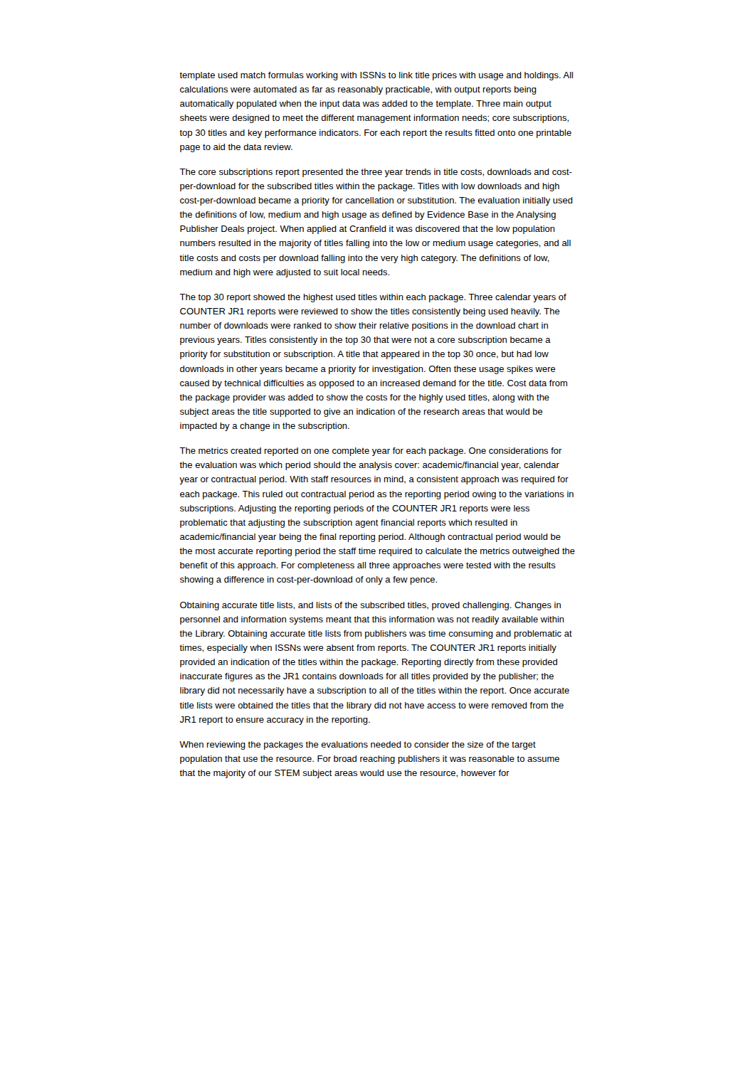template used match formulas working with ISSNs to link title prices with usage and holdings. All calculations were automated as far as reasonably practicable, with output reports being automatically populated when the input data was added to the template. Three main output sheets were designed to meet the different management information needs; core subscriptions, top 30 titles and key performance indicators. For each report the results fitted onto one printable page to aid the data review.
The core subscriptions report presented the three year trends in title costs, downloads and cost-per-download for the subscribed titles within the package. Titles with low downloads and high cost-per-download became a priority for cancellation or substitution. The evaluation initially used the definitions of low, medium and high usage as defined by Evidence Base in the Analysing Publisher Deals project. When applied at Cranfield it was discovered that the low population numbers resulted in the majority of titles falling into the low or medium usage categories, and all title costs and costs per download falling into the very high category. The definitions of low, medium and high were adjusted to suit local needs.
The top 30 report showed the highest used titles within each package. Three calendar years of COUNTER JR1 reports were reviewed to show the titles consistently being used heavily. The number of downloads were ranked to show their relative positions in the download chart in previous years. Titles consistently in the top 30 that were not a core subscription became a priority for substitution or subscription. A title that appeared in the top 30 once, but had low downloads in other years became a priority for investigation. Often these usage spikes were caused by technical difficulties as opposed to an increased demand for the title. Cost data from the package provider was added to show the costs for the highly used titles, along with the subject areas the title supported to give an indication of the research areas that would be impacted by a change in the subscription.
The metrics created reported on one complete year for each package. One considerations for the evaluation was which period should the analysis cover: academic/financial year, calendar year or contractual period. With staff resources in mind, a consistent approach was required for each package. This ruled out contractual period as the reporting period owing to the variations in subscriptions. Adjusting the reporting periods of the COUNTER JR1 reports were less problematic that adjusting the subscription agent financial reports which resulted in academic/financial year being the final reporting period. Although contractual period would be the most accurate reporting period the staff time required to calculate the metrics outweighed the benefit of this approach. For completeness all three approaches were tested with the results showing a difference in cost-per-download of only a few pence.
Obtaining accurate title lists, and lists of the subscribed titles, proved challenging. Changes in personnel and information systems meant that this information was not readily available within the Library. Obtaining accurate title lists from publishers was time consuming and problematic at times, especially when ISSNs were absent from reports. The COUNTER JR1 reports initially provided an indication of the titles within the package. Reporting directly from these provided inaccurate figures as the JR1 contains downloads for all titles provided by the publisher; the library did not necessarily have a subscription to all of the titles within the report. Once accurate title lists were obtained the titles that the library did not have access to were removed from the JR1 report to ensure accuracy in the reporting.
When reviewing the packages the evaluations needed to consider the size of the target population that use the resource. For broad reaching publishers it was reasonable to assume that the majority of our STEM subject areas would use the resource, however for